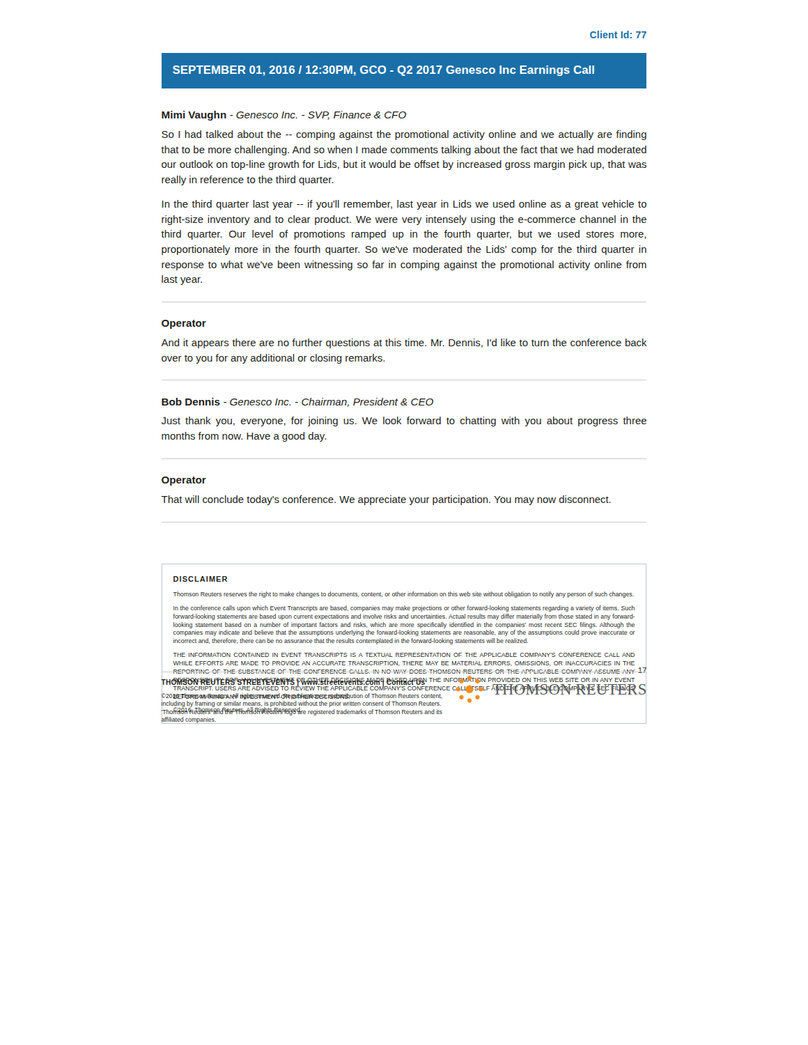Client Id: 77
SEPTEMBER 01, 2016 / 12:30PM, GCO - Q2 2017 Genesco Inc Earnings Call
Mimi Vaughn - Genesco Inc. - SVP, Finance & CFO
So I had talked about the -- comping against the promotional activity online and we actually are finding that to be more challenging. And so when I made comments talking about the fact that we had moderated our outlook on top-line growth for Lids, but it would be offset by increased gross margin pick up, that was really in reference to the third quarter.
In the third quarter last year -- if you'll remember, last year in Lids we used online as a great vehicle to right-size inventory and to clear product. We were very intensely using the e-commerce channel in the third quarter. Our level of promotions ramped up in the fourth quarter, but we used stores more, proportionately more in the fourth quarter. So we've moderated the Lids' comp for the third quarter in response to what we've been witnessing so far in comping against the promotional activity online from last year.
Operator
And it appears there are no further questions at this time. Mr. Dennis, I'd like to turn the conference back over to you for any additional or closing remarks.
Bob Dennis - Genesco Inc. - Chairman, President & CEO
Just thank you, everyone, for joining us. We look forward to chatting with you about progress three months from now. Have a good day.
Operator
That will conclude today's conference. We appreciate your participation. You may now disconnect.
DISCLAIMER
Thomson Reuters reserves the right to make changes to documents, content, or other information on this web site without obligation to notify any person of such changes.
In the conference calls upon which Event Transcripts are based, companies may make projections or other forward-looking statements regarding a variety of items. Such forward-looking statements are based upon current expectations and involve risks and uncertainties. Actual results may differ materially from those stated in any forward-looking statement based on a number of important factors and risks, which are more specifically identified in the companies' most recent SEC filings. Although the companies may indicate and believe that the assumptions underlying the forward-looking statements are reasonable, any of the assumptions could prove inaccurate or incorrect and, therefore, there can be no assurance that the results contemplated in the forward-looking statements will be realized.
THE INFORMATION CONTAINED IN EVENT TRANSCRIPTS IS A TEXTUAL REPRESENTATION OF THE APPLICABLE COMPANY'S CONFERENCE CALL AND WHILE EFFORTS ARE MADE TO PROVIDE AN ACCURATE TRANSCRIPTION, THERE MAY BE MATERIAL ERRORS, OMISSIONS, OR INACCURACIES IN THE REPORTING OF THE SUBSTANCE OF THE CONFERENCE CALLS. IN NO WAY DOES THOMSON REUTERS OR THE APPLICABLE COMPANY ASSUME ANY RESPONSIBILITY FOR ANY INVESTMENT OR OTHER DECISIONS MADE BASED UPON THE INFORMATION PROVIDED ON THIS WEB SITE OR IN ANY EVENT TRANSCRIPT. USERS ARE ADVISED TO REVIEW THE APPLICABLE COMPANY'S CONFERENCE CALL ITSELF AND THE APPLICABLE COMPANY'S SEC FILINGS BEFORE MAKING ANY INVESTMENT OR OTHER DECISIONS.
©2016, Thomson Reuters. All Rights Reserved.
17
THOMSON REUTERS STREETEVENTS | www.streetevents.com | Contact Us
©2016 Thomson Reuters. All rights reserved. Republication or redistribution of Thomson Reuters content, including by framing or similar means, is prohibited without the prior written consent of Thomson Reuters. 'Thomson Reuters' and the Thomson Reuters logo are registered trademarks of Thomson Reuters and its affiliated companies.
THOMSON REUTERS